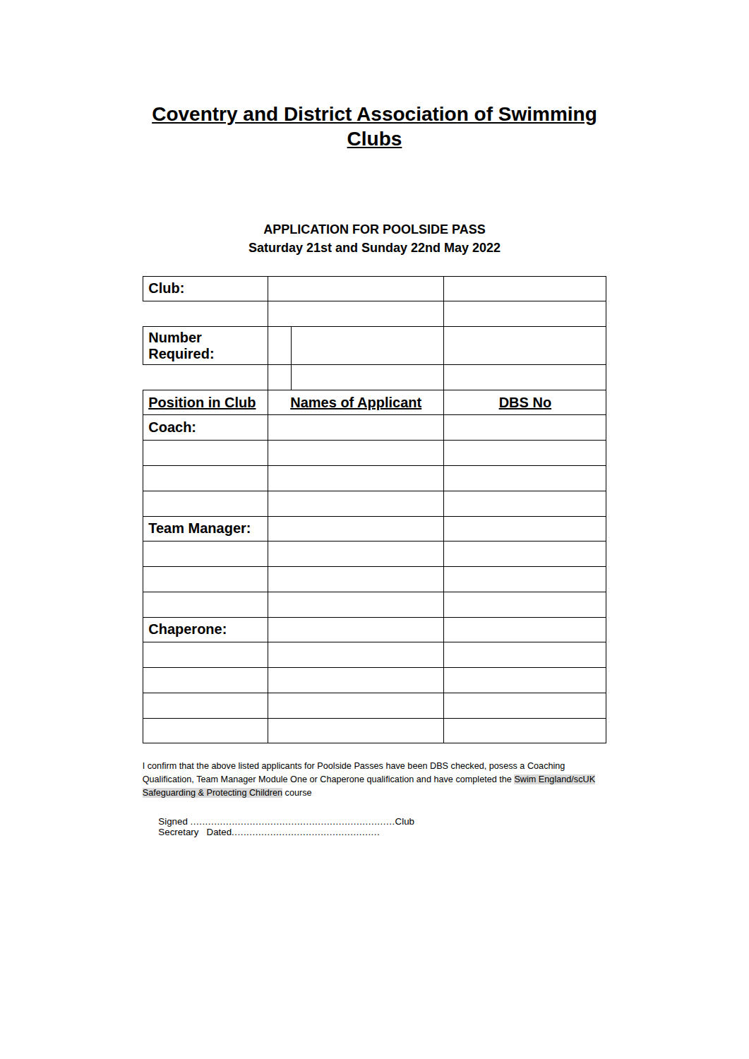Coventry and District Association of Swimming Clubs
APPLICATION FOR POOLSIDE PASS
Saturday 21st and Sunday 22nd May 2022
| Club: | | |
| Number Required: | | | |
| Position in Club | Names of Applicant | DBS No |
| Coach: | | |
| Team Manager: | | |
| Chaperone: | | |
I confirm that the above listed applicants for Poolside Passes have been DBS checked, posess a Coaching Qualification, Team Manager Module One or Chaperone qualification and have completed the Swim England/scUK Safeguarding & Protecting Children course
Signed ..................................................................... Club Secretary Dated..................................................